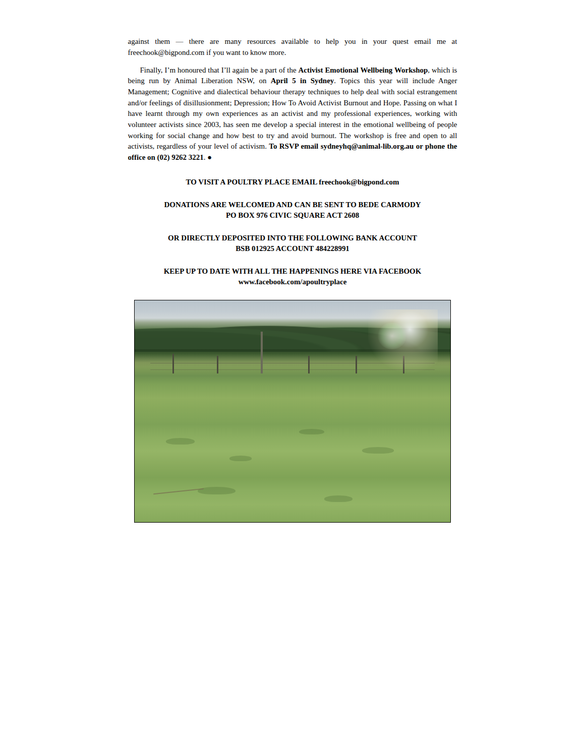against them — there are many resources available to help you in your quest email me at freechook@bigpond.com if you want to know more.
Finally, I’m honoured that I’ll again be a part of the Activist Emotional Wellbeing Workshop, which is being run by Animal Liberation NSW, on April 5 in Sydney. Topics this year will include Anger Management; Cognitive and dialectical behaviour therapy techniques to help deal with social estrangement and/or feelings of disillusionment; Depression; How To Avoid Activist Burnout and Hope. Passing on what I have learnt through my own experiences as an activist and my professional experiences, working with volunteer activists since 2003, has seen me develop a special interest in the emotional wellbeing of people working for social change and how best to try and avoid burnout. The workshop is free and open to all activists, regardless of your level of activism. To RSVP email sydneyhq@animal-lib.org.au or phone the office on (02) 9262 3221. ●
TO VISIT A POULTRY PLACE EMAIL freechook@bigpond.com
DONATIONS ARE WELCOMED AND CAN BE SENT TO BEDE CARMODY
PO BOX 976 CIVIC SQUARE ACT 2608
OR DIRECTLY DEPOSITED INTO THE FOLLOWING BANK ACCOUNT
BSB 012925 ACCOUNT 484228991
KEEP UP TO DATE WITH ALL THE HAPPENINGS HERE VIA FACEBOOK
www.facebook.com/apoultryplace